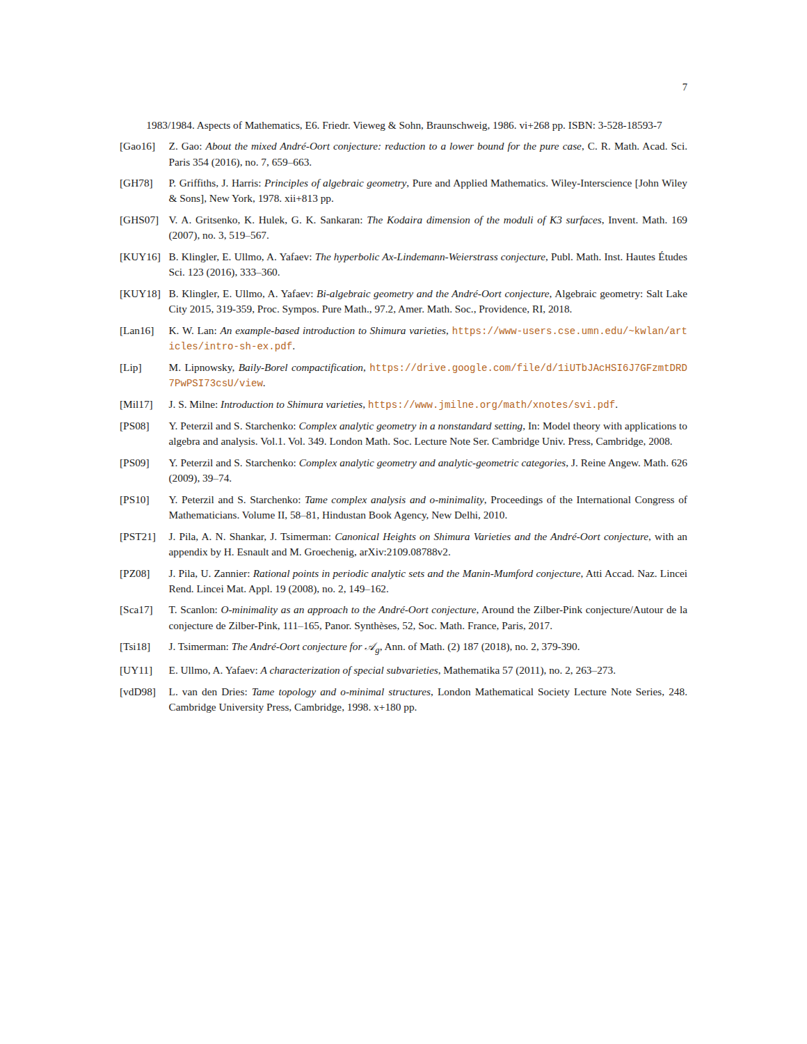7
1983/1984. Aspects of Mathematics, E6. Friedr. Vieweg & Sohn, Braunschweig, 1986. vi+268 pp. ISBN: 3-528-18593-7
[Gao16]
Z. Gao: About the mixed André-Oort conjecture: reduction to a lower bound for the pure case, C. R. Math. Acad. Sci. Paris 354 (2016), no. 7, 659–663.
[GH78]
P. Griffiths, J. Harris: Principles of algebraic geometry, Pure and Applied Mathematics. Wiley-Interscience [John Wiley & Sons], New York, 1978. xii+813 pp.
[GHS07]
V. A. Gritsenko, K. Hulek, G. K. Sankaran: The Kodaira dimension of the moduli of K3 surfaces, Invent. Math. 169 (2007), no. 3, 519–567.
[KUY16]
B. Klingler, E. Ullmo, A. Yafaev: The hyperbolic Ax-Lindemann-Weierstrass conjecture, Publ. Math. Inst. Hautes Études Sci. 123 (2016), 333–360.
[KUY18]
B. Klingler, E. Ullmo, A. Yafaev: Bi-algebraic geometry and the André-Oort conjecture, Algebraic geometry: Salt Lake City 2015, 319-359, Proc. Sympos. Pure Math., 97.2, Amer. Math. Soc., Providence, RI, 2018.
[Lan16]
K. W. Lan: An example-based introduction to Shimura varieties, https://www-users.cse.umn.edu/~kwlan/articles/intro-sh-ex.pdf.
[Lip]
M. Lipnowsky, Baily-Borel compactification, https://drive.google.com/file/d/1iUTbJAcHSI6J7GFzmtDRD7PwPSI73csU/view.
[Mil17]
J. S. Milne: Introduction to Shimura varieties, https://www.jmilne.org/math/xnotes/svi.pdf.
[PS08]
Y. Peterzil and S. Starchenko: Complex analytic geometry in a nonstandard setting, In: Model theory with applications to algebra and analysis. Vol.1. Vol. 349. London Math. Soc. Lecture Note Ser. Cambridge Univ. Press, Cambridge, 2008.
[PS09]
Y. Peterzil and S. Starchenko: Complex analytic geometry and analytic-geometric categories, J. Reine Angew. Math. 626 (2009), 39–74.
[PS10]
Y. Peterzil and S. Starchenko: Tame complex analysis and o-minimality, Proceedings of the International Congress of Mathematicians. Volume II, 58–81, Hindustan Book Agency, New Delhi, 2010.
[PST21]
J. Pila, A. N. Shankar, J. Tsimerman: Canonical Heights on Shimura Varieties and the André-Oort conjecture, with an appendix by H. Esnault and M. Groechenig, arXiv:2109.08788v2.
[PZ08]
J. Pila, U. Zannier: Rational points in periodic analytic sets and the Manin-Mumford conjecture, Atti Accad. Naz. Lincei Rend. Lincei Mat. Appl. 19 (2008), no. 2, 149–162.
[Sca17]
T. Scanlon: O-minimality as an approach to the André-Oort conjecture, Around the Zilber-Pink conjecture/Autour de la conjecture de Zilber-Pink, 111–165, Panor. Synthèses, 52, Soc. Math. France, Paris, 2017.
[Tsi18]
J. Tsimerman: The André-Oort conjecture for 𝒜g, Ann. of Math. (2) 187 (2018), no. 2, 379-390.
[UY11]
E. Ullmo, A. Yafaev: A characterization of special subvarieties, Mathematika 57 (2011), no. 2, 263–273.
[vdD98]
L. van den Dries: Tame topology and o-minimal structures, London Mathematical Society Lecture Note Series, 248. Cambridge University Press, Cambridge, 1998. x+180 pp.